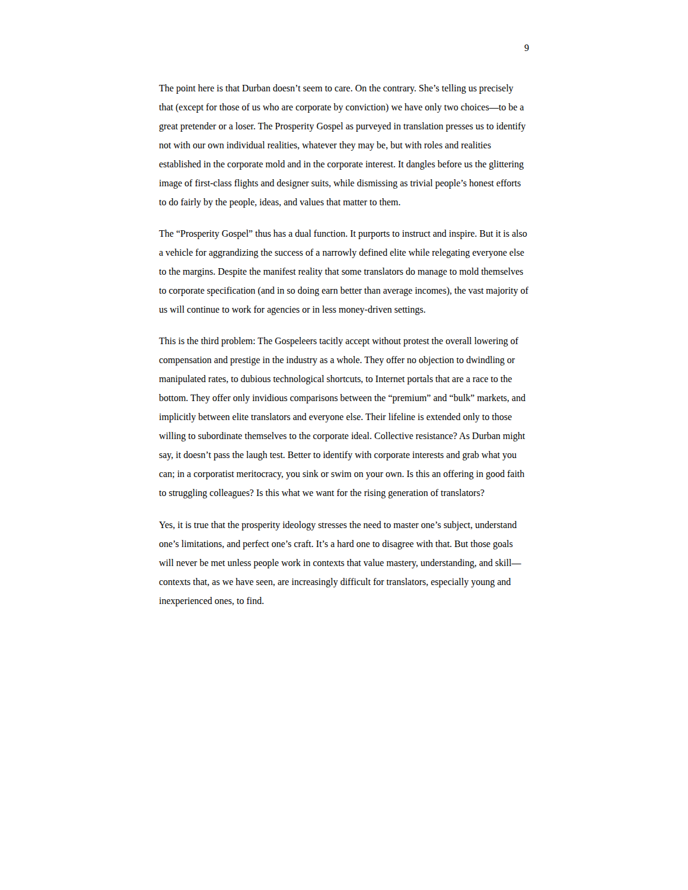9
The point here is that Durban doesn’t seem to care. On the contrary. She’s telling us precisely that (except for those of us who are corporate by conviction) we have only two choices—to be a great pretender or a loser. The Prosperity Gospel as purveyed in translation presses us to identify not with our own individual realities, whatever they may be, but with roles and realities established in the corporate mold and in the corporate interest. It dangles before us the glittering image of first-class flights and designer suits, while dismissing as trivial people’s honest efforts to do fairly by the people, ideas, and values that matter to them.
The “Prosperity Gospel” thus has a dual function. It purports to instruct and inspire. But it is also a vehicle for aggrandizing the success of a narrowly defined elite while relegating everyone else to the margins. Despite the manifest reality that some translators do manage to mold themselves to corporate specification (and in so doing earn better than average incomes), the vast majority of us will continue to work for agencies or in less money-driven settings.
This is the third problem: The Gospeleers tacitly accept without protest the overall lowering of compensation and prestige in the industry as a whole. They offer no objection to dwindling or manipulated rates, to dubious technological shortcuts, to Internet portals that are a race to the bottom. They offer only invidious comparisons between the “premium” and “bulk” markets, and implicitly between elite translators and everyone else. Their lifeline is extended only to those willing to subordinate themselves to the corporate ideal. Collective resistance? As Durban might say, it doesn’t pass the laugh test. Better to identify with corporate interests and grab what you can; in a corporatist meritocracy, you sink or swim on your own. Is this an offering in good faith to struggling colleagues? Is this what we want for the rising generation of translators?
Yes, it is true that the prosperity ideology stresses the need to master one’s subject, understand one’s limitations, and perfect one’s craft. It’s a hard one to disagree with that. But those goals will never be met unless people work in contexts that value mastery, understanding, and skill—contexts that, as we have seen, are increasingly difficult for translators, especially young and inexperienced ones, to find.